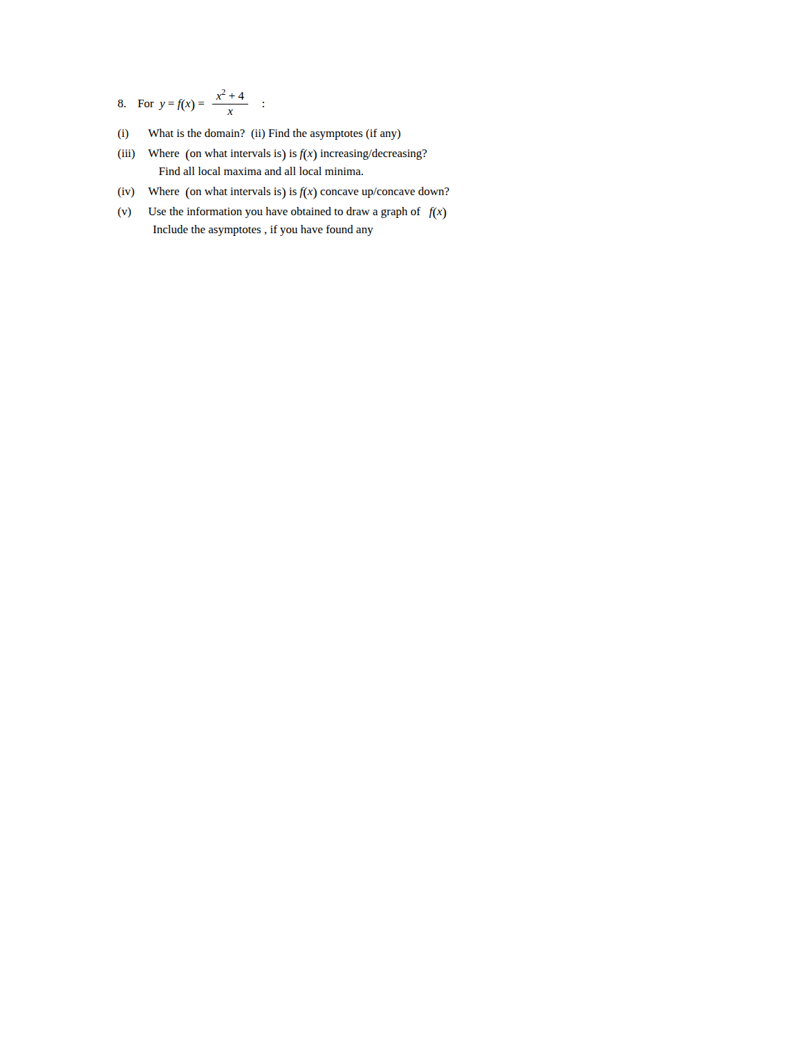8. For y = f(x) = x2 + 4 x :
(i) What is the domain? (ii) Find the asymptotes (if any)
(iii) Where (on what intervals is) is f(x) increasing/decreasing? Find all local maxima and all local minima.
(iv) Where (on what intervals is) is f(x) concave up/concave down?
(v) Use the information you have obtained to draw a graph of f(x) Include the asymptotes , if you have found any